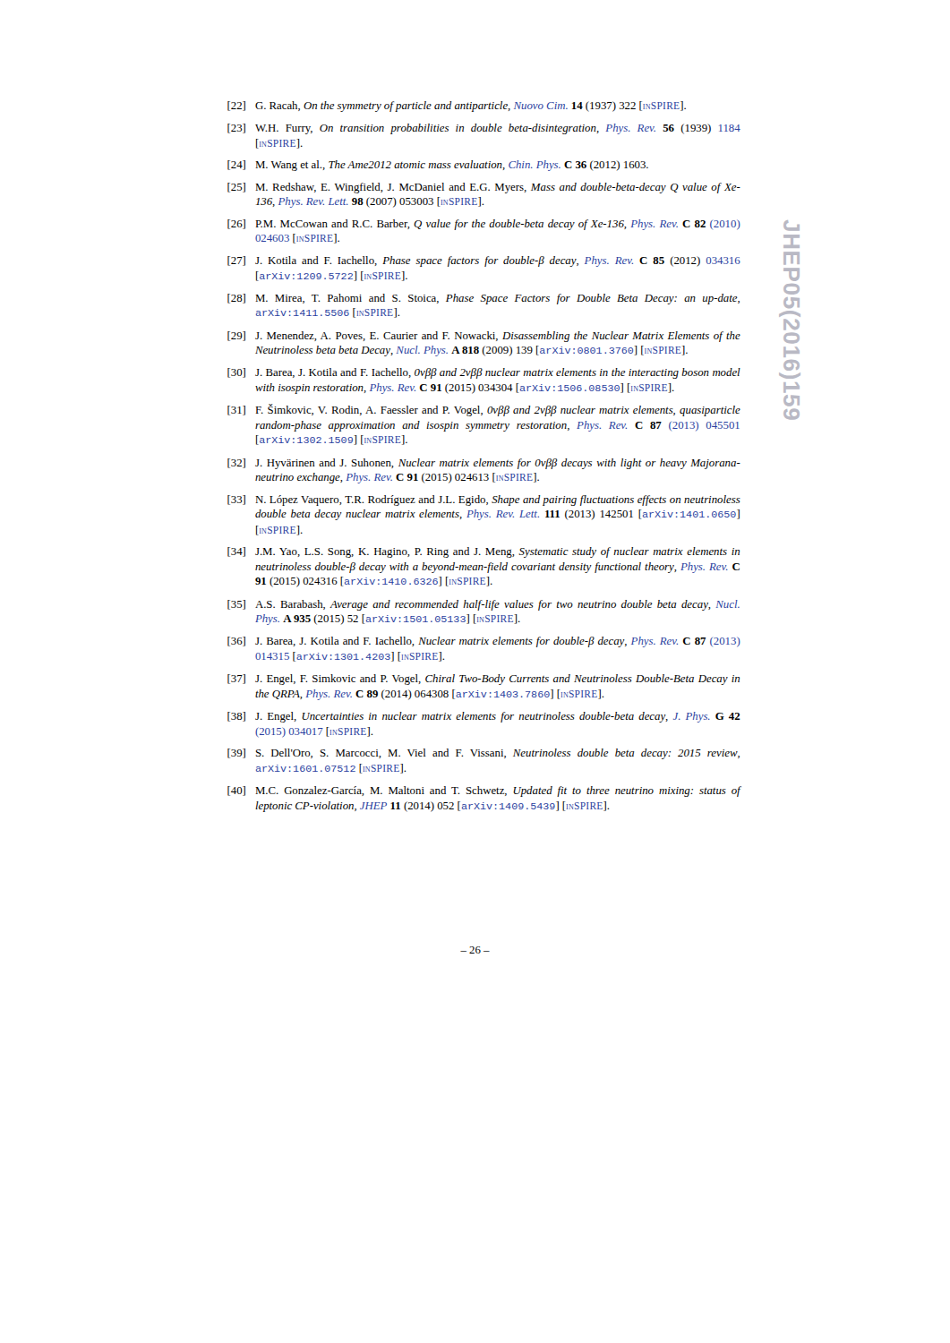JHEP05(2016)159
[22] G. Racah, On the symmetry of particle and antiparticle, Nuovo Cim. 14 (1937) 322 [inSPIRE].
[23] W.H. Furry, On transition probabilities in double beta-disintegration, Phys. Rev. 56 (1939) 1184 [inSPIRE].
[24] M. Wang et al., The Ame2012 atomic mass evaluation, Chin. Phys. C 36 (2012) 1603.
[25] M. Redshaw, E. Wingfield, J. McDaniel and E.G. Myers, Mass and double-beta-decay Q value of Xe-136, Phys. Rev. Lett. 98 (2007) 053003 [inSPIRE].
[26] P.M. McCowan and R.C. Barber, Q value for the double-beta decay of Xe-136, Phys. Rev. C 82 (2010) 024603 [inSPIRE].
[27] J. Kotila and F. Iachello, Phase space factors for double-β decay, Phys. Rev. C 85 (2012) 034316 [arXiv:1209.5722] [inSPIRE].
[28] M. Mirea, T. Pahomi and S. Stoica, Phase Space Factors for Double Beta Decay: an up-date, arXiv:1411.5506 [inSPIRE].
[29] J. Menendez, A. Poves, E. Caurier and F. Nowacki, Disassembling the Nuclear Matrix Elements of the Neutrinoless beta beta Decay, Nucl. Phys. A 818 (2009) 139 [arXiv:0801.3760] [inSPIRE].
[30] J. Barea, J. Kotila and F. Iachello, 0νββ and 2νββ nuclear matrix elements in the interacting boson model with isospin restoration, Phys. Rev. C 91 (2015) 034304 [arXiv:1506.08530] [inSPIRE].
[31] F. Šimkovic, V. Rodin, A. Faessler and P. Vogel, 0νββ and 2νββ nuclear matrix elements, quasiparticle random-phase approximation and isospin symmetry restoration, Phys. Rev. C 87 (2013) 045501 [arXiv:1302.1509] [inSPIRE].
[32] J. Hyvärinen and J. Suhonen, Nuclear matrix elements for 0νββ decays with light or heavy Majorana-neutrino exchange, Phys. Rev. C 91 (2015) 024613 [inSPIRE].
[33] N. López Vaquero, T.R. Rodríguez and J.L. Egido, Shape and pairing fluctuations effects on neutrinoless double beta decay nuclear matrix elements, Phys. Rev. Lett. 111 (2013) 142501 [arXiv:1401.0650] [inSPIRE].
[34] J.M. Yao, L.S. Song, K. Hagino, P. Ring and J. Meng, Systematic study of nuclear matrix elements in neutrinoless double-β decay with a beyond-mean-field covariant density functional theory, Phys. Rev. C 91 (2015) 024316 [arXiv:1410.6326] [inSPIRE].
[35] A.S. Barabash, Average and recommended half-life values for two neutrino double beta decay, Nucl. Phys. A 935 (2015) 52 [arXiv:1501.05133] [inSPIRE].
[36] J. Barea, J. Kotila and F. Iachello, Nuclear matrix elements for double-β decay, Phys. Rev. C 87 (2013) 014315 [arXiv:1301.4203] [inSPIRE].
[37] J. Engel, F. Simkovic and P. Vogel, Chiral Two-Body Currents and Neutrinoless Double-Beta Decay in the QRPA, Phys. Rev. C 89 (2014) 064308 [arXiv:1403.7860] [inSPIRE].
[38] J. Engel, Uncertainties in nuclear matrix elements for neutrinoless double-beta decay, J. Phys. G 42 (2015) 034017 [inSPIRE].
[39] S. Dell'Oro, S. Marcocci, M. Viel and F. Vissani, Neutrinoless double beta decay: 2015 review, arXiv:1601.07512 [inSPIRE].
[40] M.C. Gonzalez-García, M. Maltoni and T. Schwetz, Updated fit to three neutrino mixing: status of leptonic CP-violation, JHEP 11 (2014) 052 [arXiv:1409.5439] [inSPIRE].
– 26 –